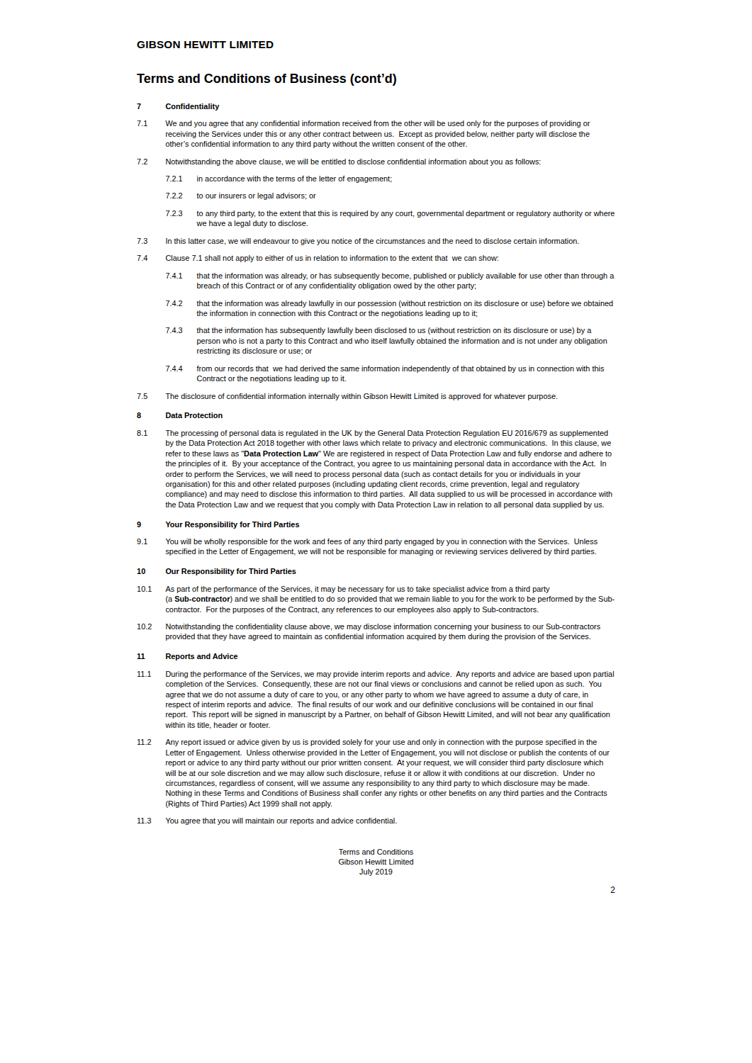GIBSON HEWITT LIMITED
Terms and Conditions of Business (cont’d)
7
Confidentiality
7.1
We and you agree that any confidential information received from the other will be used only for the purposes of providing or receiving the Services under this or any other contract between us. Except as provided below, neither party will disclose the other’s confidential information to any third party without the written consent of the other.
7.2
Notwithstanding the above clause, we will be entitled to disclose confidential information about you as follows:
7.2.1
in accordance with the terms of the letter of engagement;
7.2.2
to our insurers or legal advisors; or
7.2.3
to any third party, to the extent that this is required by any court, governmental department or regulatory authority or where we have a legal duty to disclose.
7.3
In this latter case, we will endeavour to give you notice of the circumstances and the need to disclose certain information.
7.4
Clause 7.1 shall not apply to either of us in relation to information to the extent that we can show:
7.4.1
that the information was already, or has subsequently become, published or publicly available for use other than through a breach of this Contract or of any confidentiality obligation owed by the other party;
7.4.2
that the information was already lawfully in our possession (without restriction on its disclosure or use) before we obtained the information in connection with this Contract or the negotiations leading up to it;
7.4.3
that the information has subsequently lawfully been disclosed to us (without restriction on its disclosure or use) by a person who is not a party to this Contract and who itself lawfully obtained the information and is not under any obligation restricting its disclosure or use; or
7.4.4
from our records that we had derived the same information independently of that obtained by us in connection with this Contract or the negotiations leading up to it.
7.5
The disclosure of confidential information internally within Gibson Hewitt Limited is approved for whatever purpose.
8
Data Protection
8.1
The processing of personal data is regulated in the UK by the General Data Protection Regulation EU 2016/679 as supplemented by the Data Protection Act 2018 together with other laws which relate to privacy and electronic communications. In this clause, we refer to these laws as "Data Protection Law" We are registered in respect of Data Protection Law and fully endorse and adhere to the principles of it. By your acceptance of the Contract, you agree to us maintaining personal data in accordance with the Act. In order to perform the Services, we will need to process personal data (such as contact details for you or individuals in your organisation) for this and other related purposes (including updating client records, crime prevention, legal and regulatory compliance) and may need to disclose this information to third parties. All data supplied to us will be processed in accordance with the Data Protection Law and we request that you comply with Data Protection Law in relation to all personal data supplied by us.
9
Your Responsibility for Third Parties
9.1
You will be wholly responsible for the work and fees of any third party engaged by you in connection with the Services. Unless specified in the Letter of Engagement, we will not be responsible for managing or reviewing services delivered by third parties.
10
Our Responsibility for Third Parties
10.1
As part of the performance of the Services, it may be necessary for us to take specialist advice from a third party
(a Sub-contractor) and we shall be entitled to do so provided that we remain liable to you for the work to be performed by the Sub-contractor. For the purposes of the Contract, any references to our employees also apply to Sub-contractors.
10.2
Notwithstanding the confidentiality clause above, we may disclose information concerning your business to our Sub-contractors provided that they have agreed to maintain as confidential information acquired by them during the provision of the Services.
11
Reports and Advice
11.1
During the performance of the Services, we may provide interim reports and advice. Any reports and advice are based upon partial completion of the Services. Consequently, these are not our final views or conclusions and cannot be relied upon as such. You agree that we do not assume a duty of care to you, or any other party to whom we have agreed to assume a duty of care, in respect of interim reports and advice. The final results of our work and our definitive conclusions will be contained in our final report. This report will be signed in manuscript by a Partner, on behalf of Gibson Hewitt Limited, and will not bear any qualification within its title, header or footer.
11.2
Any report issued or advice given by us is provided solely for your use and only in connection with the purpose specified in the Letter of Engagement. Unless otherwise provided in the Letter of Engagement, you will not disclose or publish the contents of our report or advice to any third party without our prior written consent. At your request, we will consider third party disclosure which will be at our sole discretion and we may allow such disclosure, refuse it or allow it with conditions at our discretion. Under no circumstances, regardless of consent, will we assume any responsibility to any third party to which disclosure may be made. Nothing in these Terms and Conditions of Business shall confer any rights or other benefits on any third parties and the Contracts (Rights of Third Parties) Act 1999 shall not apply.
11.3
You agree that you will maintain our reports and advice confidential.
Terms and Conditions
Gibson Hewitt Limited
July 2019
2